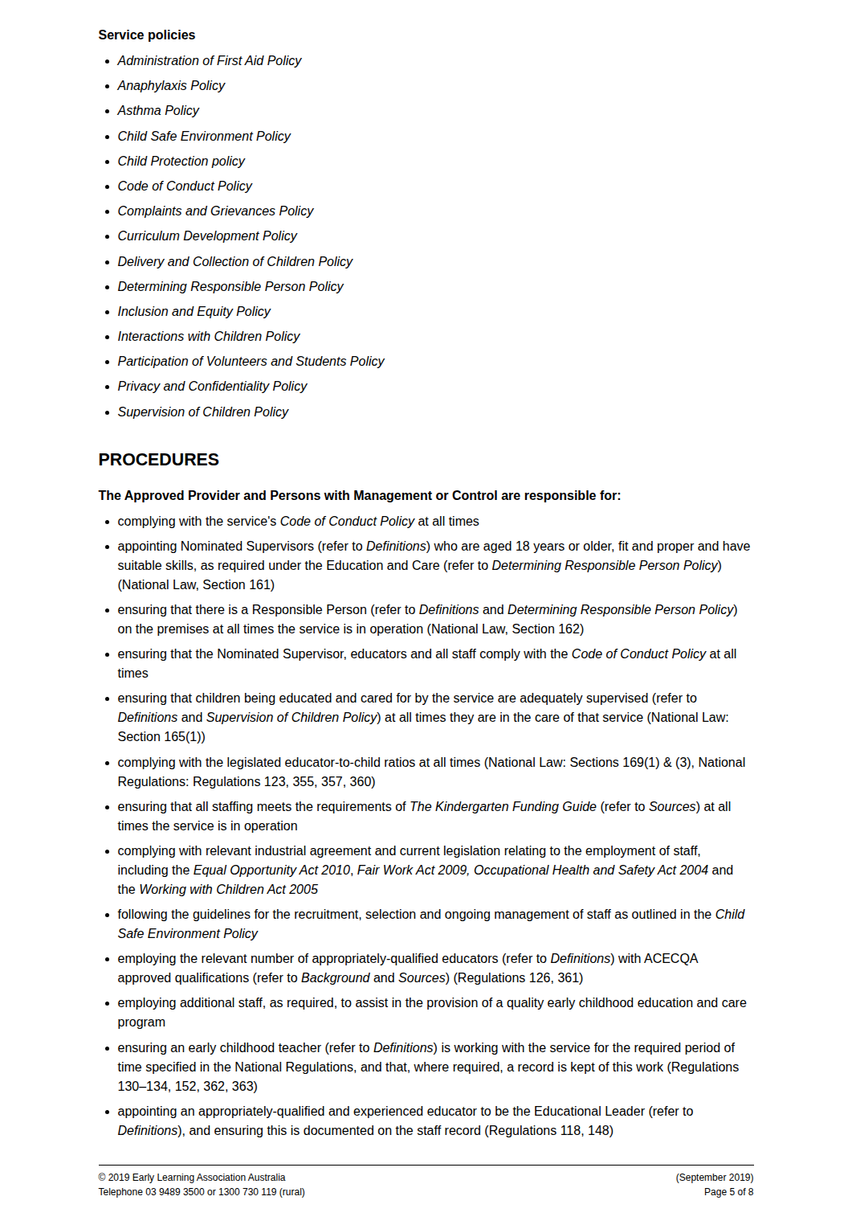Service policies
Administration of First Aid Policy
Anaphylaxis Policy
Asthma Policy
Child Safe Environment Policy
Child Protection policy
Code of Conduct Policy
Complaints and Grievances Policy
Curriculum Development Policy
Delivery and Collection of Children Policy
Determining Responsible Person Policy
Inclusion and Equity Policy
Interactions with Children Policy
Participation of Volunteers and Students Policy
Privacy and Confidentiality Policy
Supervision of Children Policy
PROCEDURES
The Approved Provider and Persons with Management or Control are responsible for:
complying with the service's Code of Conduct Policy at all times
appointing Nominated Supervisors (refer to Definitions) who are aged 18 years or older, fit and proper and have suitable skills, as required under the Education and Care (refer to Determining Responsible Person Policy) (National Law, Section 161)
ensuring that there is a Responsible Person (refer to Definitions and Determining Responsible Person Policy) on the premises at all times the service is in operation (National Law, Section 162)
ensuring that the Nominated Supervisor, educators and all staff comply with the Code of Conduct Policy at all times
ensuring that children being educated and cared for by the service are adequately supervised (refer to Definitions and Supervision of Children Policy) at all times they are in the care of that service (National Law: Section 165(1))
complying with the legislated educator-to-child ratios at all times (National Law: Sections 169(1) & (3), National Regulations: Regulations 123, 355, 357, 360)
ensuring that all staffing meets the requirements of The Kindergarten Funding Guide (refer to Sources) at all times the service is in operation
complying with relevant industrial agreement and current legislation relating to the employment of staff, including the Equal Opportunity Act 2010, Fair Work Act 2009, Occupational Health and Safety Act 2004 and the Working with Children Act 2005
following the guidelines for the recruitment, selection and ongoing management of staff as outlined in the Child Safe Environment Policy
employing the relevant number of appropriately-qualified educators (refer to Definitions) with ACECQA approved qualifications (refer to Background and Sources) (Regulations 126, 361)
employing additional staff, as required, to assist in the provision of a quality early childhood education and care program
ensuring an early childhood teacher (refer to Definitions) is working with the service for the required period of time specified in the National Regulations, and that, where required, a record is kept of this work (Regulations 130–134, 152, 362, 363)
appointing an appropriately-qualified and experienced educator to be the Educational Leader (refer to Definitions), and ensuring this is documented on the staff record (Regulations 118, 148)
© 2019 Early Learning Association Australia
Telephone 03 9489 3500 or 1300 730 119 (rural)
(September 2019)
Page 5 of 8